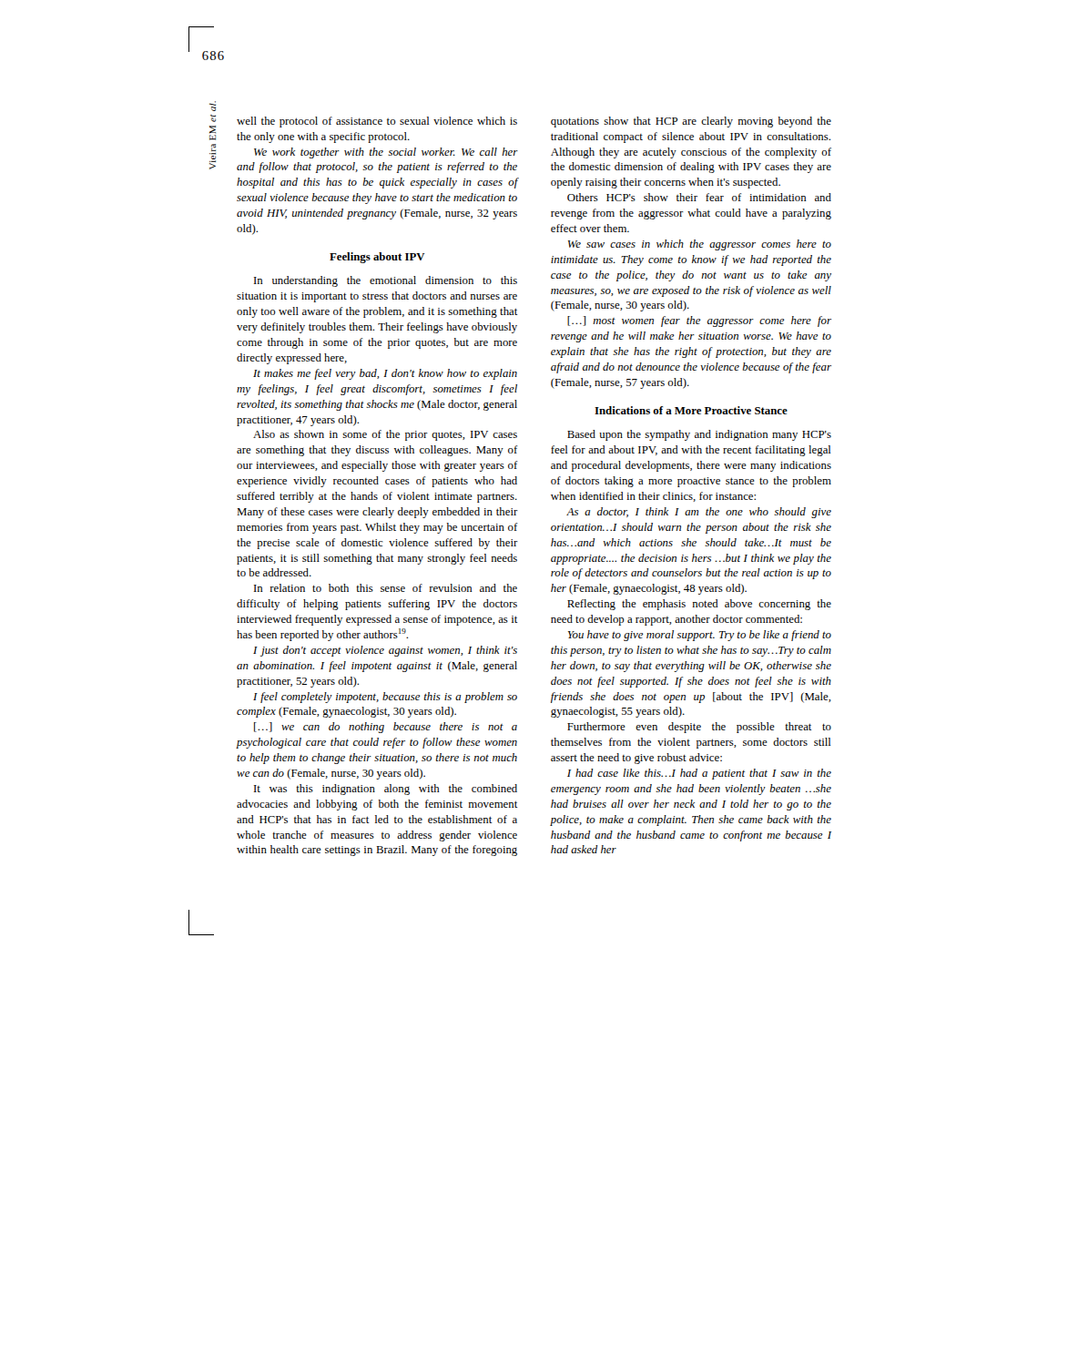686
Vieira EM et al.
well the protocol of assistance to sexual violence which is the only one with a specific protocol.
We work together with the social worker. We call her and follow that protocol, so the patient is referred to the hospital and this has to be quick especially in cases of sexual violence because they have to start the medication to avoid HIV, unintended pregnancy (Female, nurse, 32 years old).
Feelings about IPV
In understanding the emotional dimension to this situation it is important to stress that doctors and nurses are only too well aware of the problem, and it is something that very definitely troubles them. Their feelings have obviously come through in some of the prior quotes, but are more directly expressed here,
It makes me feel very bad, I don't know how to explain my feelings, I feel great discomfort, sometimes I feel revolted, its something that shocks me (Male doctor, general practitioner, 47 years old).
Also as shown in some of the prior quotes, IPV cases are something that they discuss with colleagues. Many of our interviewees, and especially those with greater years of experience vividly recounted cases of patients who had suffered terribly at the hands of violent intimate partners. Many of these cases were clearly deeply embedded in their memories from years past. Whilst they may be uncertain of the precise scale of domestic violence suffered by their patients, it is still something that many strongly feel needs to be addressed.
In relation to both this sense of revulsion and the difficulty of helping patients suffering IPV the doctors interviewed frequently expressed a sense of impotence, as it has been reported by other authors19.
I just don't accept violence against women, I think it's an abomination. I feel impotent against it (Male, general practitioner, 52 years old).
I feel completely impotent, because this is a problem so complex (Female, gynaecologist, 30 years old).
[…] we can do nothing because there is not a psychological care that could refer to follow these women to help them to change their situation, so there is not much we can do (Female, nurse, 30 years old).
It was this indignation along with the combined advocacies and lobbying of both the feminist movement and HCP's that has in fact led to the establishment of a whole tranche of measures to address gender violence within health care settings in Brazil. Many of the foregoing quotations show that HCP are clearly moving beyond the traditional compact of silence about IPV in consultations. Although they are acutely conscious of the complexity of the domestic dimension of dealing with IPV cases they are openly raising their concerns when it's suspected.
Others HCP's show their fear of intimidation and revenge from the aggressor what could have a paralyzing effect over them.
We saw cases in which the aggressor comes here to intimidate us. They come to know if we had reported the case to the police, they do not want us to take any measures, so, we are exposed to the risk of violence as well (Female, nurse, 30 years old).
[…] most women fear the aggressor come here for revenge and he will make her situation worse. We have to explain that she has the right of protection, but they are afraid and do not denounce the violence because of the fear (Female, nurse, 57 years old).
Indications of a More Proactive Stance
Based upon the sympathy and indignation many HCP's feel for and about IPV, and with the recent facilitating legal and procedural developments, there were many indications of doctors taking a more proactive stance to the problem when identified in their clinics, for instance:
As a doctor, I think I am the one who should give orientation…I should warn the person about the risk she has…and which actions she should take…It must be appropriate.... the decision is hers …but I think we play the role of detectors and counselors but the real action is up to her (Female, gynaecologist, 48 years old).
Reflecting the emphasis noted above concerning the need to develop a rapport, another doctor commented:
You have to give moral support. Try to be like a friend to this person, try to listen to what she has to say…Try to calm her down, to say that everything will be OK, otherwise she does not feel supported. If she does not feel she is with friends she does not open up [about the IPV] (Male, gynaecologist, 55 years old).
Furthermore even despite the possible threat to themselves from the violent partners, some doctors still assert the need to give robust advice:
I had case like this…I had a patient that I saw in the emergency room and she had been violently beaten …she had bruises all over her neck and I told her to go to the police, to make a complaint. Then she came back with the husband and the husband came to confront me because I had asked her